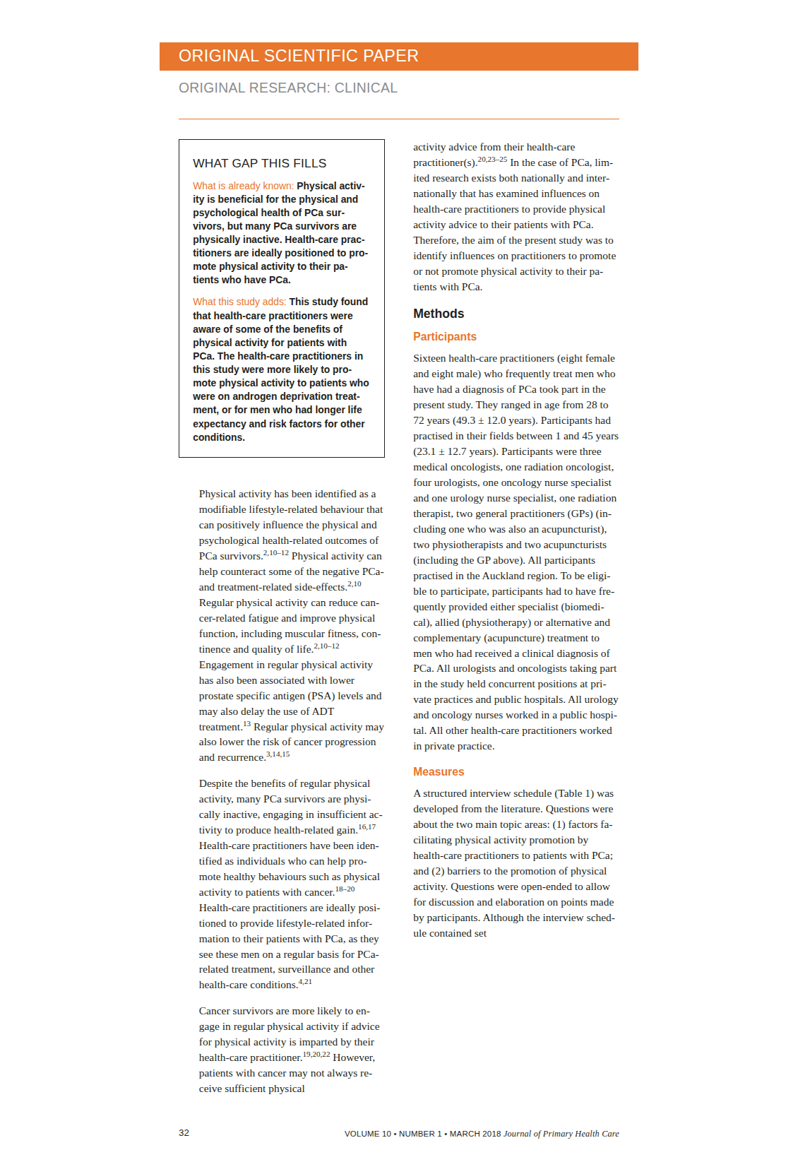Original Scientific Paper
Original Research: Clinical
What gap this fills
What is already known: Physical activity is beneficial for the physical and psychological health of PCa survivors, but many PCa survivors are physically inactive. Health-care practitioners are ideally positioned to promote physical activity to their patients who have PCa.
What this study adds: This study found that health-care practitioners were aware of some of the benefits of physical activity for patients with PCa. The health-care practitioners in this study were more likely to promote physical activity to patients who were on androgen deprivation treatment, or for men who had longer life expectancy and risk factors for other conditions.
Physical activity has been identified as a modifiable lifestyle-related behaviour that can positively influence the physical and psychological health-related outcomes of PCa survivors.2,10–12 Physical activity can help counteract some of the negative PCa- and treatment-related side-effects.2,10 Regular physical activity can reduce cancer-related fatigue and improve physical function, including muscular fitness, continence and quality of life.2,10–12 Engagement in regular physical activity has also been associated with lower prostate specific antigen (PSA) levels and may also delay the use of ADT treatment.13 Regular physical activity may also lower the risk of cancer progression and recurrence.3,14,15
Despite the benefits of regular physical activity, many PCa survivors are physically inactive, engaging in insufficient activity to produce health-related gain.16,17 Health-care practitioners have been identified as individuals who can help promote healthy behaviours such as physical activity to patients with cancer.18–20 Health-care practitioners are ideally positioned to provide lifestyle-related information to their patients with PCa, as they see these men on a regular basis for PCa-related treatment, surveillance and other health-care conditions.4,21
Cancer survivors are more likely to engage in regular physical activity if advice for physical activity is imparted by their health-care practitioner.19,20,22 However, patients with cancer may not always receive sufficient physical
activity advice from their health-care practitioner(s).20,23–25 In the case of PCa, limited research exists both nationally and internationally that has examined influences on health-care practitioners to provide physical activity advice to their patients with PCa. Therefore, the aim of the present study was to identify influences on practitioners to promote or not promote physical activity to their patients with PCa.
Methods
Participants
Sixteen health-care practitioners (eight female and eight male) who frequently treat men who have had a diagnosis of PCa took part in the present study. They ranged in age from 28 to 72 years (49.3 ± 12.0 years). Participants had practised in their fields between 1 and 45 years (23.1 ± 12.7 years). Participants were three medical oncologists, one radiation oncologist, four urologists, one oncology nurse specialist and one urology nurse specialist, one radiation therapist, two general practitioners (GPs) (including one who was also an acupuncturist), two physiotherapists and two acupuncturists (including the GP above). All participants practised in the Auckland region. To be eligible to participate, participants had to have frequently provided either specialist (biomedical), allied (physiotherapy) or alternative and complementary (acupuncture) treatment to men who had received a clinical diagnosis of PCa. All urologists and oncologists taking part in the study held concurrent positions at private practices and public hospitals. All urology and oncology nurses worked in a public hospital. All other health-care practitioners worked in private practice.
Measures
A structured interview schedule (Table 1) was developed from the literature. Questions were about the two main topic areas: (1) factors facilitating physical activity promotion by health-care practitioners to patients with PCa; and (2) barriers to the promotion of physical activity. Questions were open-ended to allow for discussion and elaboration on points made by participants. Although the interview schedule contained set
32
Volume 10 • Number 1 • March 2018 Journal of Primary Health Care